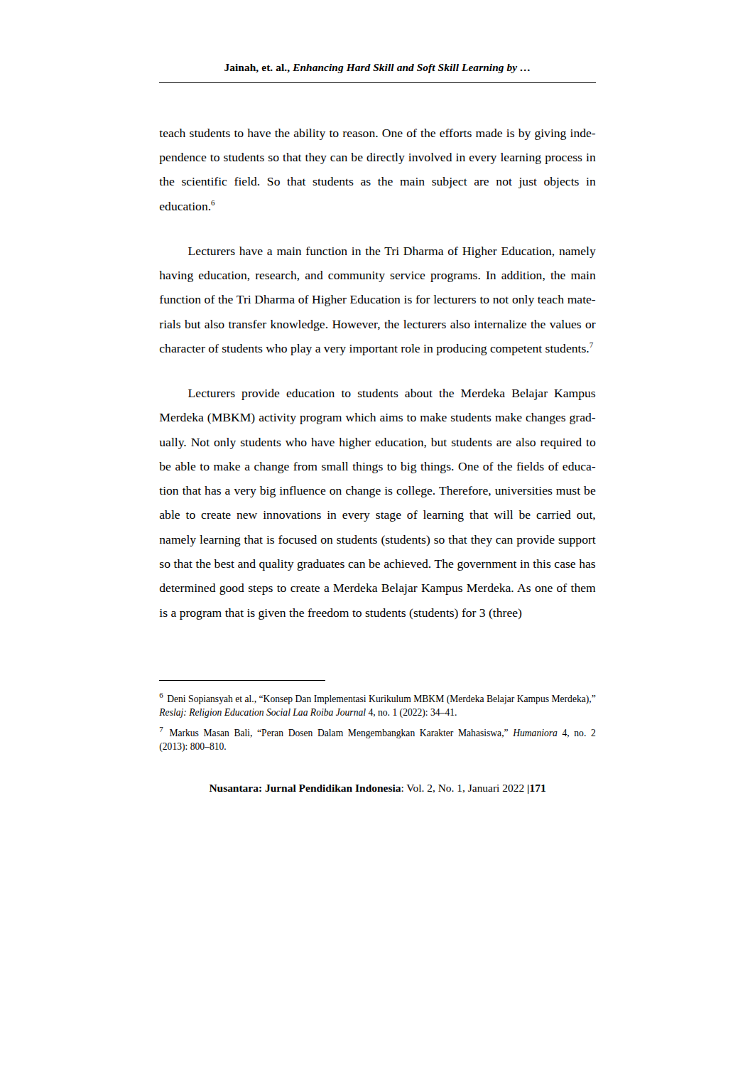Jainah, et. al., Enhancing Hard Skill and Soft Skill Learning by …
teach students to have the ability to reason. One of the efforts made is by giving independence to students so that they can be directly involved in every learning process in the scientific field. So that students as the main subject are not just objects in education.6
Lecturers have a main function in the Tri Dharma of Higher Education, namely having education, research, and community service programs. In addition, the main function of the Tri Dharma of Higher Education is for lecturers to not only teach materials but also transfer knowledge. However, the lecturers also internalize the values or character of students who play a very important role in producing competent students.7
Lecturers provide education to students about the Merdeka Belajar Kampus Merdeka (MBKM) activity program which aims to make students make changes gradually. Not only students who have higher education, but students are also required to be able to make a change from small things to big things. One of the fields of education that has a very big influence on change is college. Therefore, universities must be able to create new innovations in every stage of learning that will be carried out, namely learning that is focused on students (students) so that they can provide support so that the best and quality graduates can be achieved. The government in this case has determined good steps to create a Merdeka Belajar Kampus Merdeka. As one of them is a program that is given the freedom to students (students) for 3 (three)
6 Deni Sopiansyah et al., “Konsep Dan Implementasi Kurikulum MBKM (Merdeka Belajar Kampus Merdeka),” Reslaj: Religion Education Social Laa Roiba Journal 4, no. 1 (2022): 34–41.
7 Markus Masan Bali, “Peran Dosen Dalam Mengembangkan Karakter Mahasiswa,” Humaniora 4, no. 2 (2013): 800–810.
Nusantara: Jurnal Pendidikan Indonesia: Vol. 2, No. 1, Januari 2022 |171